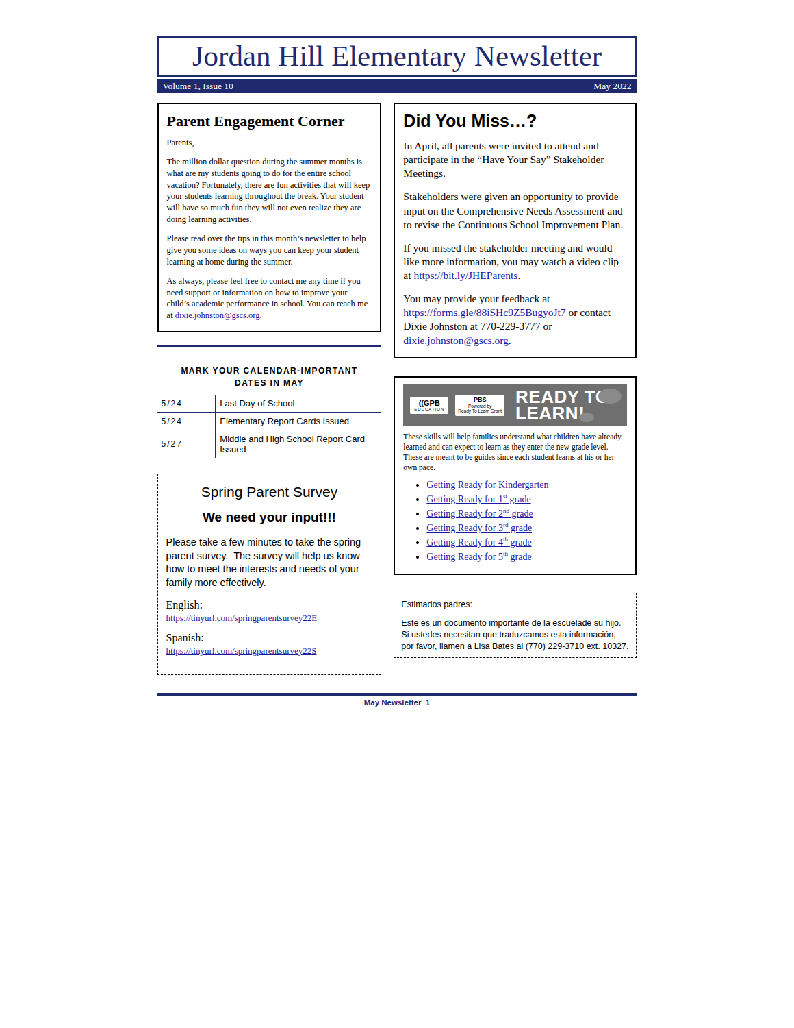Jordan Hill Elementary Newsletter
Volume 1, Issue 10 May 2022
Parent Engagement Corner
Parents,
The million dollar question during the summer months is what are my students going to do for the entire school vacation? Fortunately, there are fun activities that will keep your students learning throughout the break. Your student will have so much fun they will not even realize they are doing learning activities.
Please read over the tips in this month’s newsletter to help give you some ideas on ways you can keep your student learning at home during the summer.
As always, please feel free to contact me any time if you need support or information on how to improve your child’s academic performance in school. You can reach me at dixie.johnston@gscs.org.
Mark your calendar-Important
dates in May
| 5/24 | Last Day of School |
| 5/24 | Elementary Report Cards Issued |
| 5/27 | Middle and High School Report Card Issued |
Spring Parent Survey
We need your input!!!
Please take a few minutes to take the spring parent survey. The survey will help us know how to meet the interests and needs of your family more effectively.
English: https://tinyurl.com/springparentsurvey22E
Spanish: https://tinyurl.com/springparentsurvey22S
Did You Miss…?
In April, all parents were invited to attend and participate in the “Have Your Say” Stakeholder Meetings.
Stakeholders were given an opportunity to provide input on the Comprehensive Needs Assessment and to revise the Continuous School Improvement Plan.
If you missed the stakeholder meeting and would like more information, you may watch a video clip at https://bit.ly/JHEParents.
You may provide your feedback at https://forms.gle/88iSHc9Z5BugyoJt7 or contact Dixie Johnston at 770-229-3777 or dixie.johnston@gscs.org.
((GPBEDUCATION
PBSPowered by
Ready To Learn Grant
READY TO
LEARN!
These skills will help families understand what children have already learned and can expect to learn as they enter the new grade level. These are meant to be guides since each student learns at his or her own pace.
Getting Ready for Kindergarten
Getting Ready for 1st grade
Getting Ready for 2nd grade
Getting Ready for 3rd grade
Getting Ready for 4th grade
Getting Ready for 5th grade
Estimados padres:
Este es un documento importante de la escuelade su hijo. Si ustedes necesitan que traduzcamos esta información, por favor, llamen a Lisa Bates al (770) 229-3710 ext. 10327.
May Newsletter 1